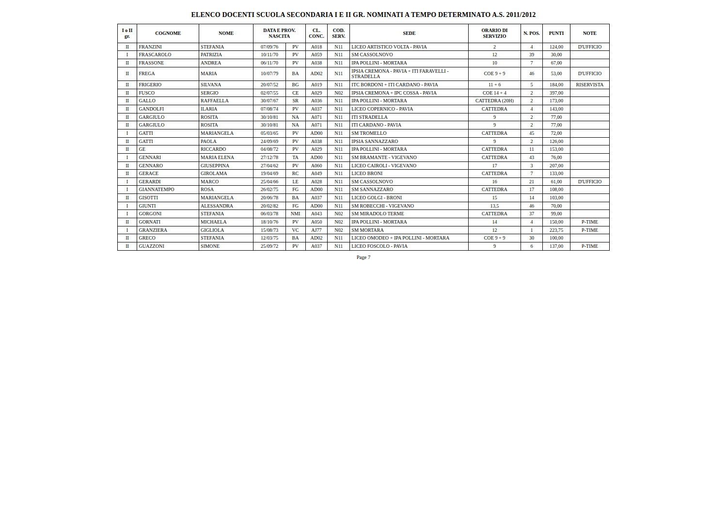ELENCO DOCENTI SCUOLA SECONDARIA I E II GR. NOMINATI A TEMPO DETERMINATO A.S. 2011/2012
| I o II gr. | COGNOME | NOME | DATA E PROV. NASCITA | CL. CONC. | COD. SERV. | SEDE | ORARIO DI SERVIZIO | N. POS. | PUNTI | NOTE |
| --- | --- | --- | --- | --- | --- | --- | --- | --- | --- | --- |
| II | FRANZINI | STEFANIA | 07/09/76 | PV | A018 | N11 | LICEO ARTISTICO VOLTA - PAVIA | 2 | 4 | 124,00 | D'UFFICIO |
| I | FRASCAROLO | PATRIZIA | 10/11/70 | PV | A059 | N11 | SM CASSOLNOVO | 12 | 39 | 30,00 | |
| II | FRASSONE | ANDREA | 06/11/70 | PV | A038 | N11 | IPA POLLINI - MORTARA | 10 | 7 | 67,00 | |
| II | FREGA | MARIA | 10/07/79 | BA | AD02 | N11 | IPSIA CREMONA - PAVIA + ITI FARAVELLI - STRADELLA | COE 9 + 9 | 46 | 53,00 | D'UFFICIO |
| II | FRIGERIO | SILVANA | 20/07/52 | BG | A019 | N11 | ITC BORDONI + ITI CARDANO - PAVIA | 11 + 6 | 5 | 184,00 | RISERVISTA |
| II | FUSCO | SERGIO | 02/07/55 | CE | A029 | N02 | IPSIA CREMONA + IPC COSSA - PAVIA | COE 14 + 4 | 2 | 397,00 | |
| II | GALLO | RAFFAELLA | 30/07/67 | SR | A036 | N11 | IPA POLLINI - MORTARA | CATTEDRA (20H) | 2 | 173,00 | |
| II | GANDOLFI | ILARIA | 07/08/74 | PV | A037 | N11 | LICEO COPERNICO - PAVIA | CATTEDRA | 4 | 143,00 | |
| II | GARGIULO | ROSITA | 30/10/81 | NA | A071 | N11 | ITI STRADELLA | 9 | 2 | 77,00 | |
| II | GARGIULO | ROSITA | 30/10/81 | NA | A071 | N11 | ITI CARDANO - PAVIA | 9 | 2 | 77,00 | |
| I | GATTI | MARIANGELA | 05/03/65 | PV | AD00 | N11 | SM TROMELLO | CATTEDRA | 45 | 72,00 | |
| II | GATTI | PAOLA | 24/09/69 | PV | A038 | N11 | IPSIA SANNAZZARO | 9 | 2 | 126,00 | |
| II | GE | RICCARDO | 04/08/72 | PV | A029 | N11 | IPA POLLINI - MORTARA | CATTEDRA | 11 | 153,00 | |
| I | GENNARI | MARIA ELENA | 27/12/78 | TA | AD00 | N11 | SM BRAMANTE - VIGEVANO | CATTEDRA | 43 | 76,00 | |
| II | GENNARO | GIUSEPPINA | 27/04/62 | PV | A060 | N11 | LICEO CAIROLI - VIGEVANO | 17 | 3 | 207,00 | |
| II | GERACE | GIROLAMA | 19/04/69 | RC | A049 | N11 | LICEO BRONI | CATTEDRA | 7 | 133,00 | |
| I | GERARDI | MARCO | 25/04/66 | LE | A028 | N11 | SM CASSOLNOVO | 16 | 21 | 61,00 | D'UFFICIO |
| I | GIANNATEMPO | ROSA | 26/02/75 | FG | AD00 | N11 | SM SANNAZZARO | CATTEDRA | 17 | 108,00 | |
| II | GISOTTI | MARIANGELA | 20/06/78 | BA | A037 | N11 | LICEO GOLGI - BRONI | 15 | 14 | 103,00 | |
| I | GIUNTI | ALESSANDRA | 20/02/82 | FG | AD00 | N11 | SM ROBECCHI - VIGEVANO | 13,5 | 46 | 70,00 | |
| I | GORGONI | STEFANIA | 06/03/78 | NMI | A043 | N02 | SM MIRADOLO TERME | CATTEDRA | 37 | 99,00 | |
| II | GORNATI | MICHAELA | 18/10/76 | PV | A050 | N02 | IPA POLLINI - MORTARA | 14 | 4 | 150,00 | P-TIME |
| I | GRANZIERA | GIGLIOLA | 15/08/73 | VC | AJ77 | N02 | SM MORTARA | 12 | 1 | 223,75 | P-TIME |
| II | GRECO | STEFANIA | 12/03/75 | BA | AD02 | N11 | LICEO OMODEO + IPA POLLINI - MORTARA | COE 9 + 9 | 30 | 100,00 | |
| II | GUAZZONI | SIMONE | 25/09/72 | PV | A037 | N11 | LICEO FOSCOLO - PAVIA | 9 | 6 | 137,00 | P-TIME |
Page 7